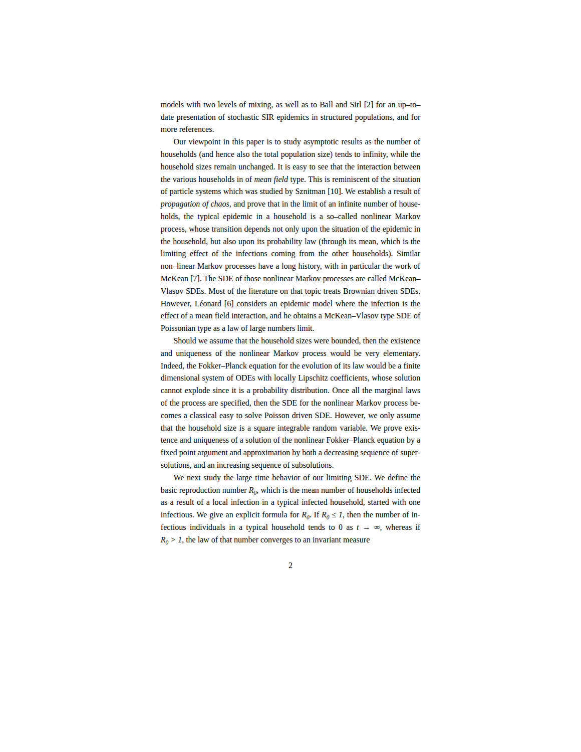models with two levels of mixing, as well as to Ball and Sirl [2] for an up–to–date presentation of stochastic SIR epidemics in structured populations, and for more references.
Our viewpoint in this paper is to study asymptotic results as the number of households (and hence also the total population size) tends to infinity, while the household sizes remain unchanged. It is easy to see that the interaction between the various households in of mean field type. This is reminiscent of the situation of particle systems which was studied by Sznitman [10]. We establish a result of propagation of chaos, and prove that in the limit of an infinite number of households, the typical epidemic in a household is a so–called nonlinear Markov process, whose transition depends not only upon the situation of the epidemic in the household, but also upon its probability law (through its mean, which is the limiting effect of the infections coming from the other households). Similar non–linear Markov processes have a long history, with in particular the work of McKean [7]. The SDE of those nonlinear Markov processes are called McKean–Vlasov SDEs. Most of the literature on that topic treats Brownian driven SDEs. However, Léonard [6] considers an epidemic model where the infection is the effect of a mean field interaction, and he obtains a McKean–Vlasov type SDE of Poissonian type as a law of large numbers limit.
Should we assume that the household sizes were bounded, then the existence and uniqueness of the nonlinear Markov process would be very elementary. Indeed, the Fokker–Planck equation for the evolution of its law would be a finite dimensional system of ODEs with locally Lipschitz coefficients, whose solution cannot explode since it is a probability distribution. Once all the marginal laws of the process are specified, then the SDE for the nonlinear Markov process becomes a classical easy to solve Poisson driven SDE. However, we only assume that the household size is a square integrable random variable. We prove existence and uniqueness of a solution of the nonlinear Fokker–Planck equation by a fixed point argument and approximation by both a decreasing sequence of supersolutions, and an increasing sequence of subsolutions.
We next study the large time behavior of our limiting SDE. We define the basic reproduction number R0, which is the mean number of households infected as a result of a local infection in a typical infected household, started with one infectious. We give an explicit formula for R0. If R0 ≤ 1, then the number of infectious individuals in a typical household tends to 0 as t → ∞, whereas if R0 > 1, the law of that number converges to an invariant measure
2